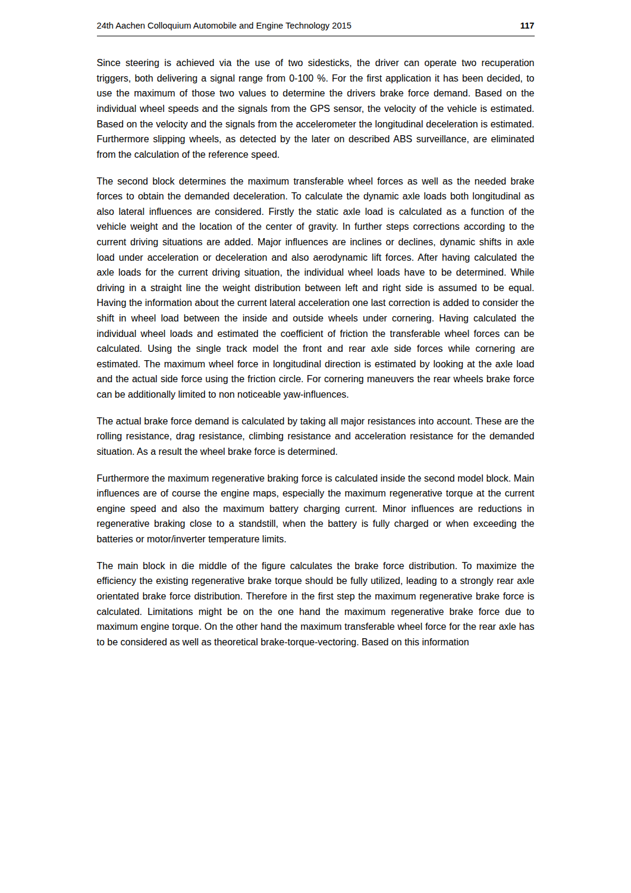24th Aachen Colloquium Automobile and Engine Technology 2015 117
Since steering is achieved via the use of two sidesticks, the driver can operate two recuperation triggers, both delivering a signal range from 0-100 %. For the first application it has been decided, to use the maximum of those two values to determine the drivers brake force demand. Based on the individual wheel speeds and the signals from the GPS sensor, the velocity of the vehicle is estimated. Based on the velocity and the signals from the accelerometer the longitudinal deceleration is estimated. Furthermore slipping wheels, as detected by the later on described ABS surveillance, are eliminated from the calculation of the reference speed.
The second block determines the maximum transferable wheel forces as well as the needed brake forces to obtain the demanded deceleration. To calculate the dynamic axle loads both longitudinal as also lateral influences are considered. Firstly the static axle load is calculated as a function of the vehicle weight and the location of the center of gravity. In further steps corrections according to the current driving situations are added. Major influences are inclines or declines, dynamic shifts in axle load under acceleration or deceleration and also aerodynamic lift forces. After having calculated the axle loads for the current driving situation, the individual wheel loads have to be determined. While driving in a straight line the weight distribution between left and right side is assumed to be equal. Having the information about the current lateral acceleration one last correction is added to consider the shift in wheel load between the inside and outside wheels under cornering. Having calculated the individual wheel loads and estimated the coefficient of friction the transferable wheel forces can be calculated. Using the single track model the front and rear axle side forces while cornering are estimated. The maximum wheel force in longitudinal direction is estimated by looking at the axle load and the actual side force using the friction circle. For cornering maneuvers the rear wheels brake force can be additionally limited to non noticeable yaw-influences.
The actual brake force demand is calculated by taking all major resistances into account. These are the rolling resistance, drag resistance, climbing resistance and acceleration resistance for the demanded situation. As a result the wheel brake force is determined.
Furthermore the maximum regenerative braking force is calculated inside the second model block. Main influences are of course the engine maps, especially the maximum regenerative torque at the current engine speed and also the maximum battery charging current. Minor influences are reductions in regenerative braking close to a standstill, when the battery is fully charged or when exceeding the batteries or motor/inverter temperature limits.
The main block in die middle of the figure calculates the brake force distribution. To maximize the efficiency the existing regenerative brake torque should be fully utilized, leading to a strongly rear axle orientated brake force distribution. Therefore in the first step the maximum regenerative brake force is calculated. Limitations might be on the one hand the maximum regenerative brake force due to maximum engine torque. On the other hand the maximum transferable wheel force for the rear axle has to be considered as well as theoretical brake-torque-vectoring. Based on this information